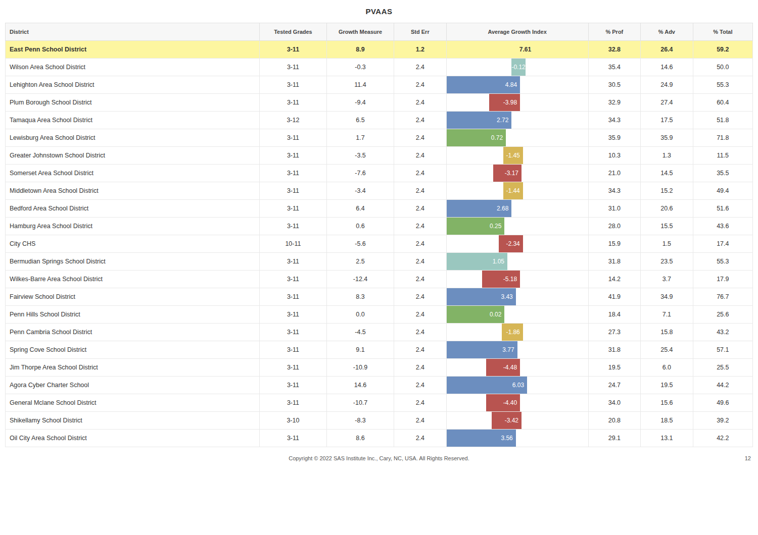PVAAS
| District | Tested Grades | Growth Measure | Std Err | Average Growth Index | % Prof | % Adv | % Total |
| --- | --- | --- | --- | --- | --- | --- | --- |
| East Penn School District | 3-11 | 8.9 | 1.2 | 7.61 | 32.8 | 26.4 | 59.2 |
| Wilson Area School District | 3-11 | -0.3 | 2.4 | -0.12 | 35.4 | 14.6 | 50.0 |
| Lehighton Area School District | 3-11 | 11.4 | 2.4 | 4.84 | 30.5 | 24.9 | 55.3 |
| Plum Borough School District | 3-11 | -9.4 | 2.4 | -3.98 | 32.9 | 27.4 | 60.4 |
| Tamaqua Area School District | 3-12 | 6.5 | 2.4 | 2.72 | 34.3 | 17.5 | 51.8 |
| Lewisburg Area School District | 3-11 | 1.7 | 2.4 | 0.72 | 35.9 | 35.9 | 71.8 |
| Greater Johnstown School District | 3-11 | -3.5 | 2.4 | -1.45 | 10.3 | 1.3 | 11.5 |
| Somerset Area School District | 3-11 | -7.6 | 2.4 | -3.17 | 21.0 | 14.5 | 35.5 |
| Middletown Area School District | 3-11 | -3.4 | 2.4 | -1.44 | 34.3 | 15.2 | 49.4 |
| Bedford Area School District | 3-11 | 6.4 | 2.4 | 2.68 | 31.0 | 20.6 | 51.6 |
| Hamburg Area School District | 3-11 | 0.6 | 2.4 | 0.25 | 28.0 | 15.5 | 43.6 |
| City CHS | 10-11 | -5.6 | 2.4 | -2.34 | 15.9 | 1.5 | 17.4 |
| Bermudian Springs School District | 3-11 | 2.5 | 2.4 | 1.05 | 31.8 | 23.5 | 55.3 |
| Wilkes-Barre Area School District | 3-11 | -12.4 | 2.4 | -5.18 | 14.2 | 3.7 | 17.9 |
| Fairview School District | 3-11 | 8.3 | 2.4 | 3.43 | 41.9 | 34.9 | 76.7 |
| Penn Hills School District | 3-11 | 0.0 | 2.4 | 0.02 | 18.4 | 7.1 | 25.6 |
| Penn Cambria School District | 3-11 | -4.5 | 2.4 | -1.86 | 27.3 | 15.8 | 43.2 |
| Spring Cove School District | 3-11 | 9.1 | 2.4 | 3.77 | 31.8 | 25.4 | 57.1 |
| Jim Thorpe Area School District | 3-11 | -10.9 | 2.4 | -4.48 | 19.5 | 6.0 | 25.5 |
| Agora Cyber Charter School | 3-11 | 14.6 | 2.4 | 6.03 | 24.7 | 19.5 | 44.2 |
| General Mclane School District | 3-11 | -10.7 | 2.4 | -4.40 | 34.0 | 15.6 | 49.6 |
| Shikellamy School District | 3-10 | -8.3 | 2.4 | -3.42 | 20.8 | 18.5 | 39.2 |
| Oil City Area School District | 3-11 | 8.6 | 2.4 | 3.56 | 29.1 | 13.1 | 42.2 |
Copyright © 2022 SAS Institute Inc., Cary, NC, USA. All Rights Reserved. 12